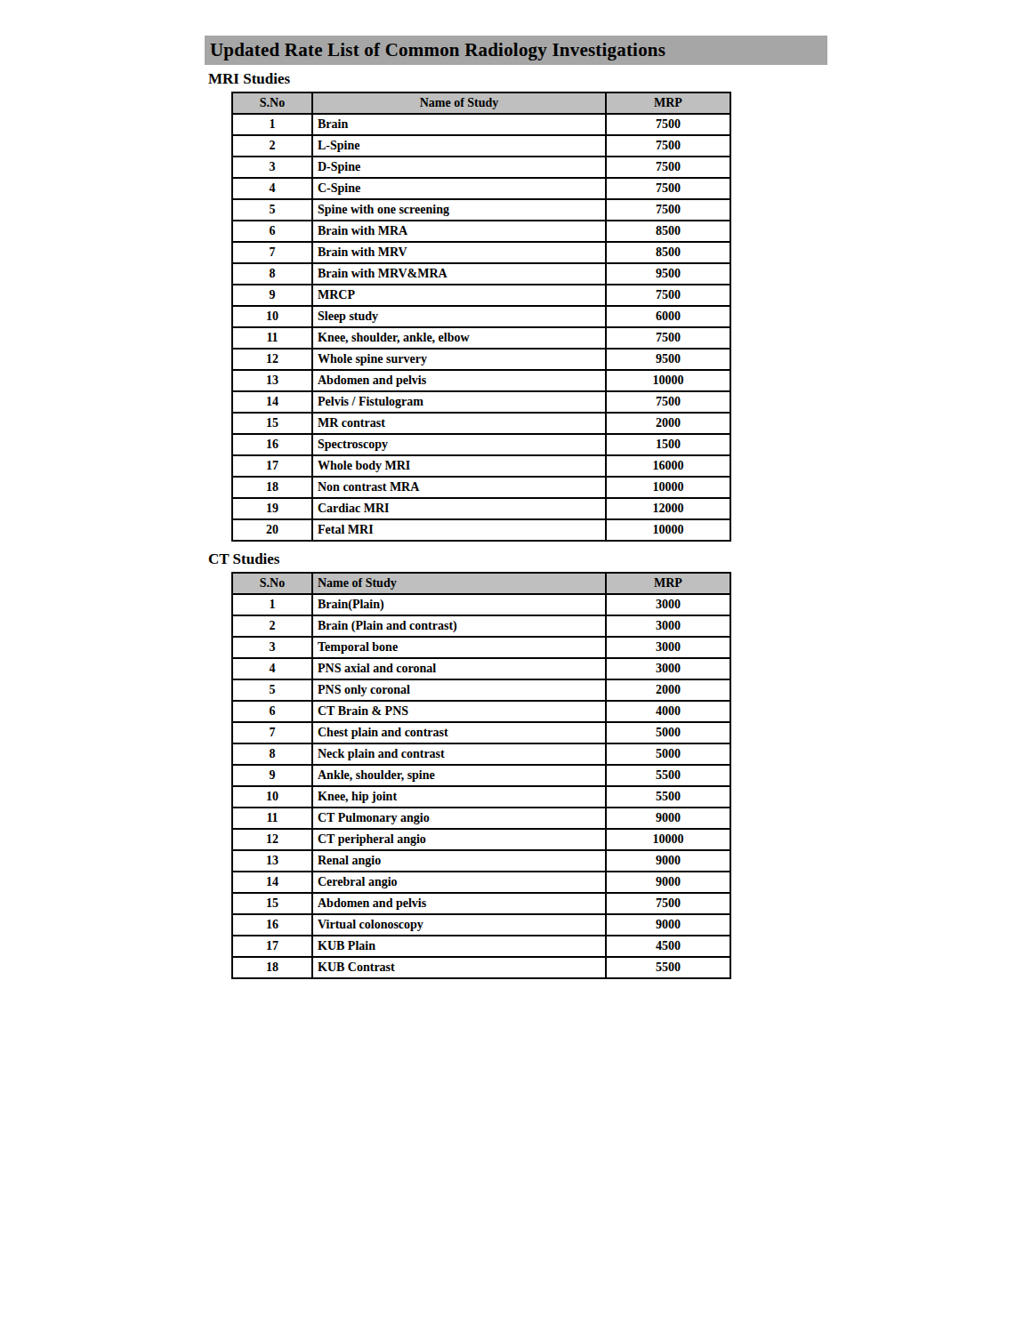Updated Rate List of Common Radiology Investigations
MRI Studies
| S.No | Name of Study | MRP |
| --- | --- | --- |
| 1 | Brain | 7500 |
| 2 | L-Spine | 7500 |
| 3 | D-Spine | 7500 |
| 4 | C-Spine | 7500 |
| 5 | Spine with one screening | 7500 |
| 6 | Brain with MRA | 8500 |
| 7 | Brain with MRV | 8500 |
| 8 | Brain with MRV&MRA | 9500 |
| 9 | MRCP | 7500 |
| 10 | Sleep study | 6000 |
| 11 | Knee, shoulder, ankle, elbow | 7500 |
| 12 | Whole spine survery | 9500 |
| 13 | Abdomen and pelvis | 10000 |
| 14 | Pelvis / Fistulogram | 7500 |
| 15 | MR contrast | 2000 |
| 16 | Spectroscopy | 1500 |
| 17 | Whole body MRI | 16000 |
| 18 | Non contrast MRA | 10000 |
| 19 | Cardiac MRI | 12000 |
| 20 | Fetal MRI | 10000 |
CT Studies
| S.No | Name of Study | MRP |
| --- | --- | --- |
| 1 | Brain(Plain) | 3000 |
| 2 | Brain (Plain and contrast) | 3000 |
| 3 | Temporal bone | 3000 |
| 4 | PNS axial and coronal | 3000 |
| 5 | PNS only coronal | 2000 |
| 6 | CT Brain & PNS | 4000 |
| 7 | Chest plain and contrast | 5000 |
| 8 | Neck plain and contrast | 5000 |
| 9 | Ankle, shoulder, spine | 5500 |
| 10 | Knee, hip joint | 5500 |
| 11 | CT Pulmonary angio | 9000 |
| 12 | CT peripheral angio | 10000 |
| 13 | Renal angio | 9000 |
| 14 | Cerebral angio | 9000 |
| 15 | Abdomen and pelvis | 7500 |
| 16 | Virtual colonoscopy | 9000 |
| 17 | KUB Plain | 4500 |
| 18 | KUB Contrast | 5500 |